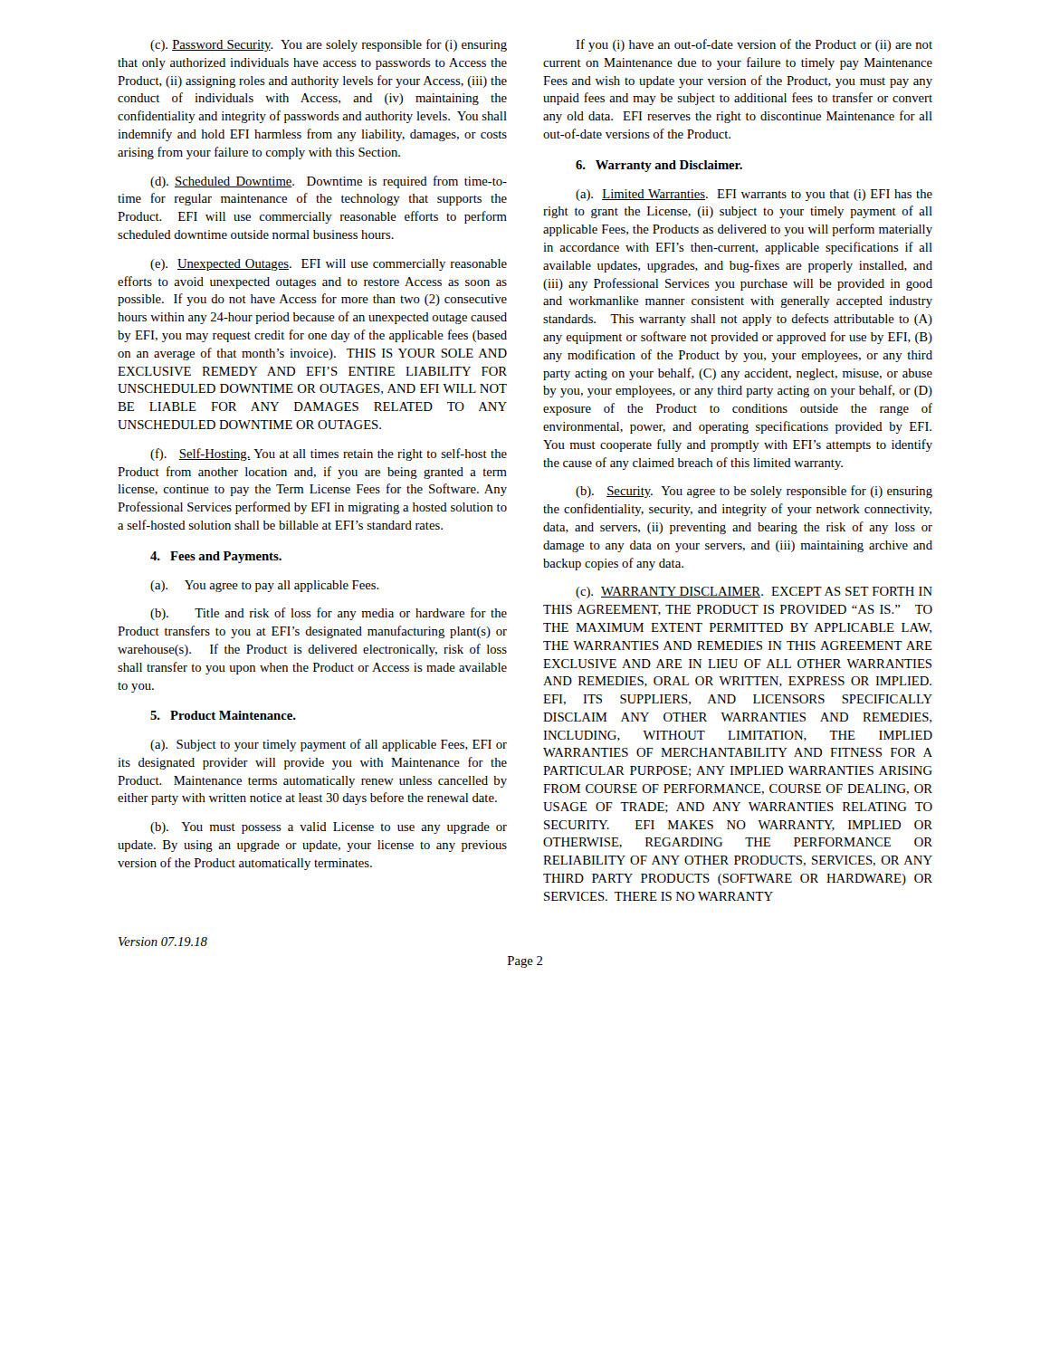(c). Password Security. You are solely responsible for (i) ensuring that only authorized individuals have access to passwords to Access the Product, (ii) assigning roles and authority levels for your Access, (iii) the conduct of individuals with Access, and (iv) maintaining the confidentiality and integrity of passwords and authority levels. You shall indemnify and hold EFI harmless from any liability, damages, or costs arising from your failure to comply with this Section.
(d). Scheduled Downtime. Downtime is required from time-to-time for regular maintenance of the technology that supports the Product. EFI will use commercially reasonable efforts to perform scheduled downtime outside normal business hours.
(e). Unexpected Outages. EFI will use commercially reasonable efforts to avoid unexpected outages and to restore Access as soon as possible. If you do not have Access for more than two (2) consecutive hours within any 24-hour period because of an unexpected outage caused by EFI, you may request credit for one day of the applicable fees (based on an average of that month’s invoice). THIS IS YOUR SOLE AND EXCLUSIVE REMEDY AND EFI’S ENTIRE LIABILITY FOR UNSCHEDULED DOWNTIME OR OUTAGES, AND EFI WILL NOT BE LIABLE FOR ANY DAMAGES RELATED TO ANY UNSCHEDULED DOWNTIME OR OUTAGES.
(f). Self-Hosting. You at all times retain the right to self-host the Product from another location and, if you are being granted a term license, continue to pay the Term License Fees for the Software. Any Professional Services performed by EFI in migrating a hosted solution to a self-hosted solution shall be billable at EFI’s standard rates.
4. Fees and Payments.
(a). You agree to pay all applicable Fees.
(b). Title and risk of loss for any media or hardware for the Product transfers to you at EFI’s designated manufacturing plant(s) or warehouse(s). If the Product is delivered electronically, risk of loss shall transfer to you upon when the Product or Access is made available to you.
5. Product Maintenance.
(a). Subject to your timely payment of all applicable Fees, EFI or its designated provider will provide you with Maintenance for the Product. Maintenance terms automatically renew unless cancelled by either party with written notice at least 30 days before the renewal date.
(b). You must possess a valid License to use any upgrade or update. By using an upgrade or update, your license to any previous version of the Product automatically terminates.
If you (i) have an out-of-date version of the Product or (ii) are not current on Maintenance due to your failure to timely pay Maintenance Fees and wish to update your version of the Product, you must pay any unpaid fees and may be subject to additional fees to transfer or convert any old data. EFI reserves the right to discontinue Maintenance for all out-of-date versions of the Product.
6. Warranty and Disclaimer.
(a). Limited Warranties. EFI warrants to you that (i) EFI has the right to grant the License, (ii) subject to your timely payment of all applicable Fees, the Products as delivered to you will perform materially in accordance with EFI’s then-current, applicable specifications if all available updates, upgrades, and bug-fixes are properly installed, and (iii) any Professional Services you purchase will be provided in good and workmanlike manner consistent with generally accepted industry standards. This warranty shall not apply to defects attributable to (A) any equipment or software not provided or approved for use by EFI, (B) any modification of the Product by you, your employees, or any third party acting on your behalf, (C) any accident, neglect, misuse, or abuse by you, your employees, or any third party acting on your behalf, or (D) exposure of the Product to conditions outside the range of environmental, power, and operating specifications provided by EFI. You must cooperate fully and promptly with EFI’s attempts to identify the cause of any claimed breach of this limited warranty.
(b). Security. You agree to be solely responsible for (i) ensuring the confidentiality, security, and integrity of your network connectivity, data, and servers, (ii) preventing and bearing the risk of any loss or damage to any data on your servers, and (iii) maintaining archive and backup copies of any data.
(c). WARRANTY DISCLAIMER. EXCEPT AS SET FORTH IN THIS AGREEMENT, THE PRODUCT IS PROVIDED “AS IS.” TO THE MAXIMUM EXTENT PERMITTED BY APPLICABLE LAW, THE WARRANTIES AND REMEDIES IN THIS AGREEMENT ARE EXCLUSIVE AND ARE IN LIEU OF ALL OTHER WARRANTIES AND REMEDIES, ORAL OR WRITTEN, EXPRESS OR IMPLIED. EFI, ITS SUPPLIERS, AND LICENSORS SPECIFICALLY DISCLAIM ANY OTHER WARRANTIES AND REMEDIES, INCLUDING, WITHOUT LIMITATION, THE IMPLIED WARRANTIES OF MERCHANTABILITY AND FITNESS FOR A PARTICULAR PURPOSE; ANY IMPLIED WARRANTIES ARISING FROM COURSE OF PERFORMANCE, COURSE OF DEALING, OR USAGE OF TRADE; AND ANY WARRANTIES RELATING TO SECURITY. EFI MAKES NO WARRANTY, IMPLIED OR OTHERWISE, REGARDING THE PERFORMANCE OR RELIABILITY OF ANY OTHER PRODUCTS, SERVICES, OR ANY THIRD PARTY PRODUCTS (SOFTWARE OR HARDWARE) OR SERVICES. THERE IS NO WARRANTY
Version 07.19.18
Page 2